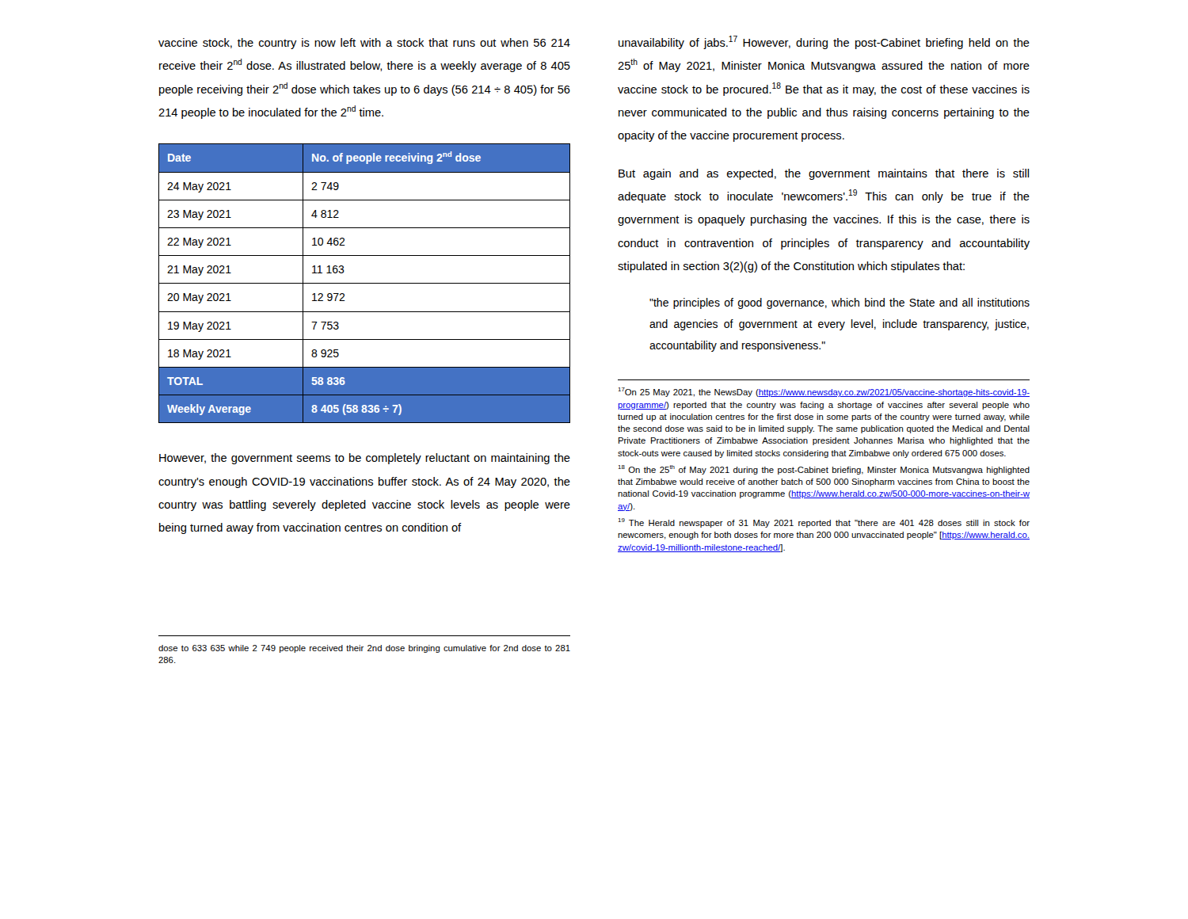vaccine stock, the country is now left with a stock that runs out when 56 214 receive their 2nd dose. As illustrated below, there is a weekly average of 8 405 people receiving their 2nd dose which takes up to 6 days (56 214 ÷ 8 405) for 56 214 people to be inoculated for the 2nd time.
| Date | No. of people receiving 2 nd dose |
| --- | --- |
| 24 May 2021 | 2 749 |
| 23 May 2021 | 4 812 |
| 22 May 2021 | 10 462 |
| 21 May 2021 | 11 163 |
| 20 May 2021 | 12 972 |
| 19 May 2021 | 7 753 |
| 18 May 2021 | 8 925 |
| TOTAL | 58 836 |
| Weekly Average | 8 405 (58 836 ÷ 7) |
However, the government seems to be completely reluctant on maintaining the country's enough COVID-19 vaccinations buffer stock. As of 24 May 2020, the country was battling severely depleted vaccine stock levels as people were being turned away from vaccination centres on condition of
dose to 633 635 while 2 749 people received their 2nd dose bringing cumulative for 2nd dose to 281 286.
unavailability of jabs.17 However, during the post-Cabinet briefing held on the 25th of May 2021, Minister Monica Mutsvangwa assured the nation of more vaccine stock to be procured.18 Be that as it may, the cost of these vaccines is never communicated to the public and thus raising concerns pertaining to the opacity of the vaccine procurement process.
But again and as expected, the government maintains that there is still adequate stock to inoculate 'newcomers'.19 This can only be true if the government is opaquely purchasing the vaccines. If this is the case, there is conduct in contravention of principles of transparency and accountability stipulated in section 3(2)(g) of the Constitution which stipulates that:
"the principles of good governance, which bind the State and all institutions and agencies of government at every level, include transparency, justice, accountability and responsiveness."
17On 25 May 2021, the NewsDay (https://www.newsday.co.zw/2021/05/vaccine-shortage-hits-covid-19-programme/) reported that the country was facing a shortage of vaccines after several people who turned up at inoculation centres for the first dose in some parts of the country were turned away, while the second dose was said to be in limited supply. The same publication quoted the Medical and Dental Private Practitioners of Zimbabwe Association president Johannes Marisa who highlighted that the stock-outs were caused by limited stocks considering that Zimbabwe only ordered 675 000 doses.
18 On the 25th of May 2021 during the post-Cabinet briefing, Minster Monica Mutsvangwa highlighted that Zimbabwe would receive of another batch of 500 000 Sinopharm vaccines from China to boost the national Covid-19 vaccination programme (https://www.herald.co.zw/500-000-more-vaccines-on-their-way/).
19 The Herald newspaper of 31 May 2021 reported that "there are 401 428 doses still in stock for newcomers, enough for both doses for more than 200 000 unvaccinated people" [https://www.herald.co.zw/covid-19-millionth-milestone-reached/].